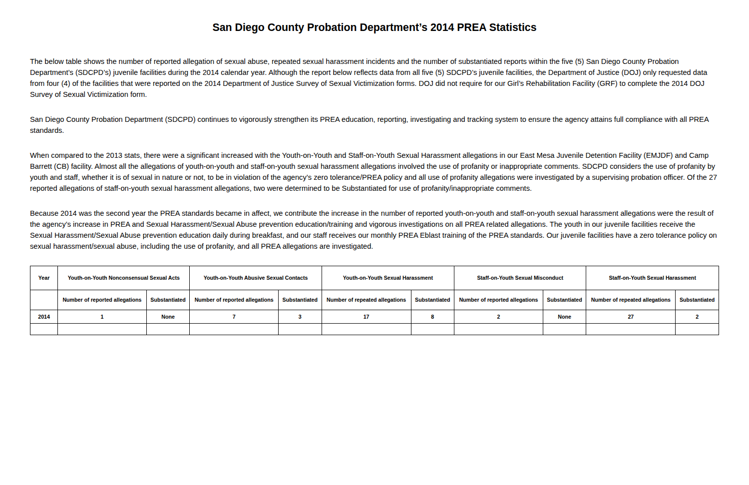San Diego County Probation Department’s 2014 PREA Statistics
The below table shows the number of reported allegation of sexual abuse, repeated sexual harassment incidents and the number of substantiated reports within the five (5) San Diego County Probation Department’s (SDCPD’s) juvenile facilities during the 2014 calendar year. Although the report below reflects data from all five (5) SDCPD’s juvenile facilities, the Department of Justice (DOJ) only requested data from four (4) of the facilities that were reported on the 2014 Department of Justice Survey of Sexual Victimization forms. DOJ did not require for our Girl’s Rehabilitation Facility (GRF) to complete the 2014 DOJ Survey of Sexual Victimization form.
San Diego County Probation Department (SDCPD) continues to vigorously strengthen its PREA education, reporting, investigating and tracking system to ensure the agency attains full compliance with all PREA standards.
When compared to the 2013 stats, there were a significant increased with the Youth-on-Youth and Staff-on-Youth Sexual Harassment allegations in our East Mesa Juvenile Detention Facility (EMJDF) and Camp Barrett (CB) facility. Almost all the allegations of youth-on-youth and staff-on-youth sexual harassment allegations involved the use of profanity or inappropriate comments. SDCPD considers the use of profanity by youth and staff, whether it is of sexual in nature or not, to be in violation of the agency’s zero tolerance/PREA policy and all use of profanity allegations were investigated by a supervising probation officer. Of the 27 reported allegations of staff-on-youth sexual harassment allegations, two were determined to be Substantiated for use of profanity/inappropriate comments.
Because 2014 was the second year the PREA standards became in affect, we contribute the increase in the number of reported youth-on-youth and staff-on-youth sexual harassment allegations were the result of the agency’s increase in PREA and Sexual Harassment/Sexual Abuse prevention education/training and vigorous investigations on all PREA related allegations. The youth in our juvenile facilities receive the Sexual Harassment/Sexual Abuse prevention education daily during breakfast, and our staff receives our monthly PREA Eblast training of the PREA standards. Our juvenile facilities have a zero tolerance policy on sexual harassment/sexual abuse, including the use of profanity, and all PREA allegations are investigated.
| Year | Youth-on-Youth Nonconsensual Sexual Acts | Youth-on-Youth Abusive Sexual Contacts | Youth-on-Youth Sexual Harassment | Staff-on-Youth Sexual Misconduct | Staff-on-Youth Sexual Harassment |
| --- | --- | --- | --- | --- | --- |
| | Number of reported allegations | Substantiated | Number of reported allegations | Substantiated | Number of repeated allegations | Substantiated | Number of reported allegations | Substantiated | Number of repeated allegations | Substantiated |
| 2014 | 1 | None | 7 | 3 | 17 | 8 | 2 | None | 27 | 2 |